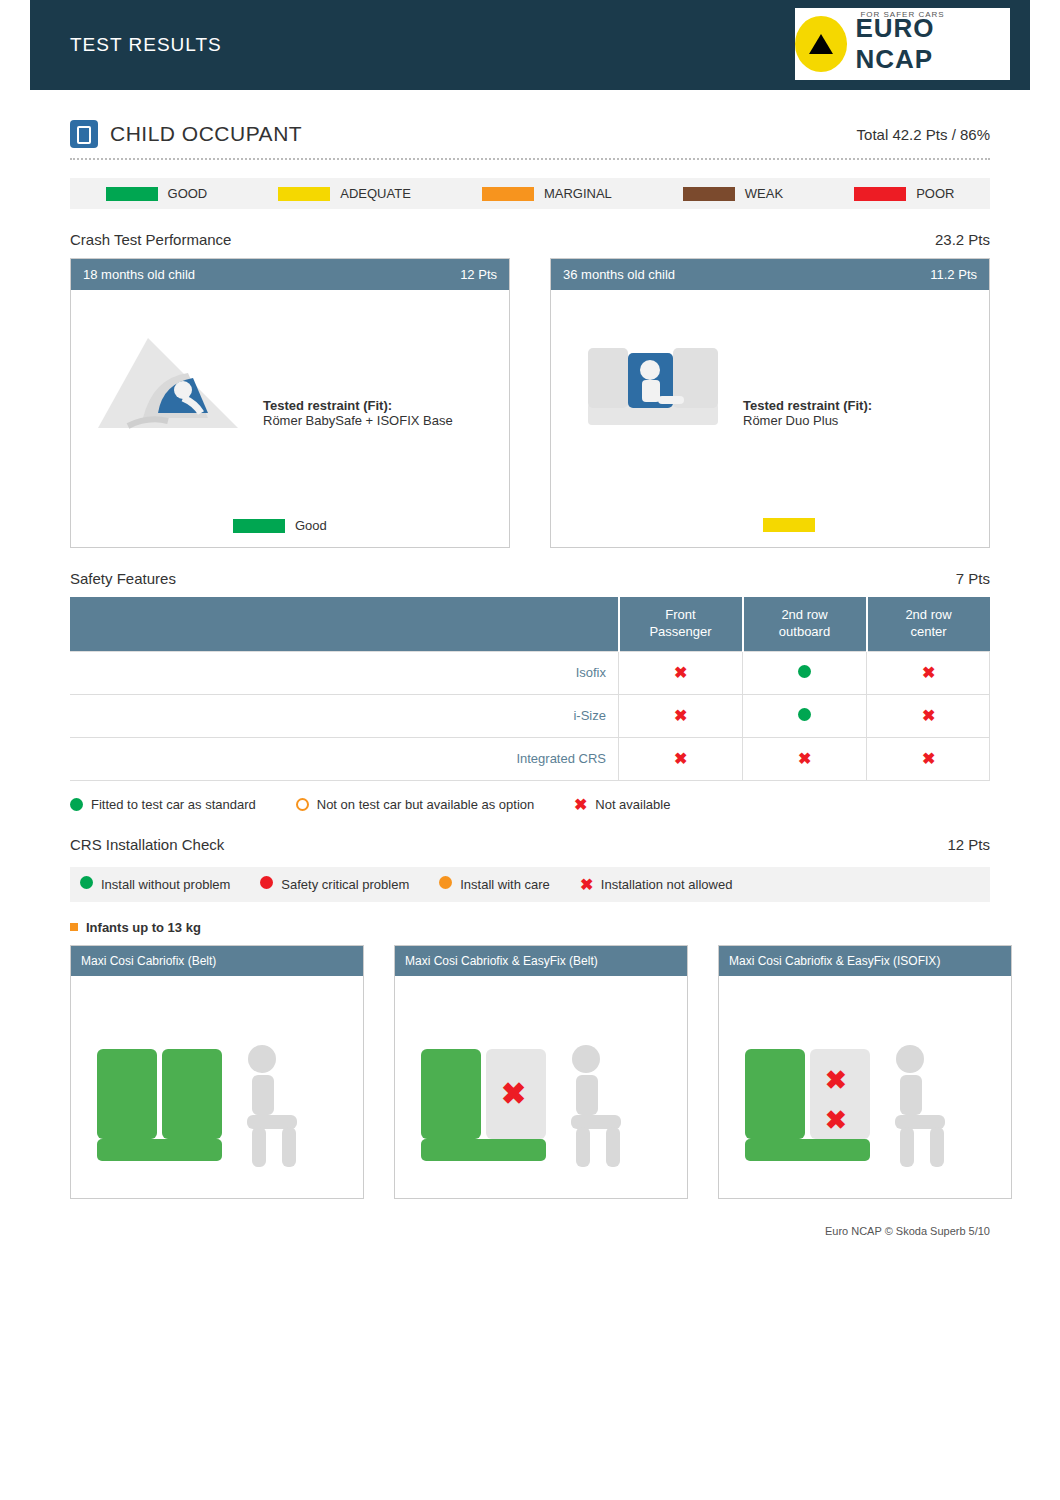TEST RESULTS
FOR SAFER CARS
EURO NCAP
CHILD OCCUPANT
Total 42.2 Pts / 86%
GOOD
ADEQUATE
MARGINAL
WEAK
POOR
Crash Test Performance
23.2 Pts
18 months old child 12 Pts
Tested restraint (Fit):
Römer BabySafe + ISOFIX Base
Good
36 months old child 11.2 Pts
Tested restraint (Fit):
Römer Duo Plus
Safety Features
7 Pts
| | Front Passenger | 2nd row outboard | 2nd row center |
| --- | --- | --- | --- |
| Isofix | ✖ | | ✖ |
| i-Size | ✖ | | ✖ |
| Integrated CRS | ✖ | ✖ | ✖ |
Fitted to test car as standard
Not on test car but available as option
✖Not available
CRS Installation Check
12 Pts
Install without problem
Safety critical problem
Install with care
✖Installation not allowed
Infants up to 13 kg
Maxi Cosi Cabriofix (Belt)
Maxi Cosi Cabriofix & EasyFix (Belt)
✖
Maxi Cosi Cabriofix & EasyFix (ISOFIX)
✖ ✖
Euro NCAP © Skoda Superb 5/10